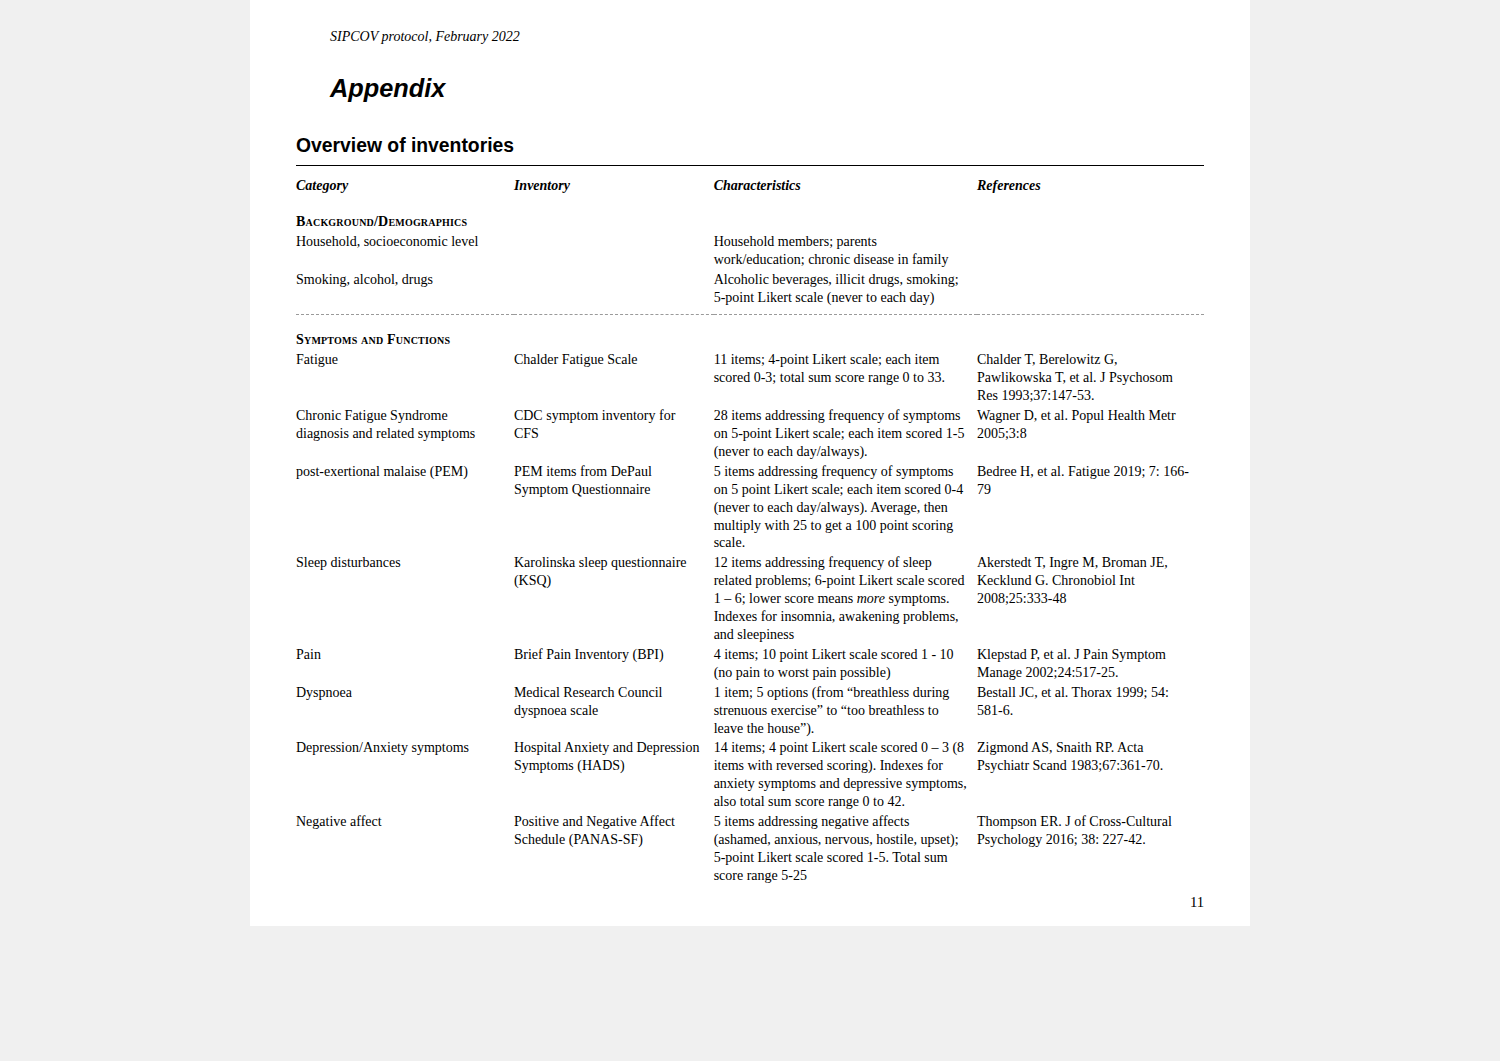SIPCOV protocol, February 2022
Appendix
Overview of inventories
| Category | Inventory | Characteristics | References |
| --- | --- | --- | --- |
| Background/Demographics |
| Household, socioeconomic level | | Household members; parents work/education; chronic disease in family | |
| Smoking, alcohol, drugs | | Alcoholic beverages, illicit drugs, smoking; 5-point Likert scale (never to each day) | |
| Symptoms and Functions |
| Fatigue | Chalder Fatigue Scale | 11 items; 4-point Likert scale; each item scored 0-3; total sum score range 0 to 33. | Chalder T, Berelowitz G, Pawlikowska T, et al. J Psychosom Res 1993;37:147-53. |
| Chronic Fatigue Syndrome diagnosis and related symptoms | CDC symptom inventory for CFS | 28 items addressing frequency of symptoms on 5-point Likert scale; each item scored 1-5 (never to each day/always). | Wagner D, et al. Popul Health Metr 2005;3:8 |
| post-exertional malaise (PEM) | PEM items from DePaul Symptom Questionnaire | 5 items addressing frequency of symptoms on 5 point Likert scale; each item scored 0-4 (never to each day/always). Average, then multiply with 25 to get a 100 point scoring scale. | Bedree H, et al. Fatigue 2019; 7: 166-79 |
| Sleep disturbances | Karolinska sleep questionnaire (KSQ) | 12 items addressing frequency of sleep related problems; 6-point Likert scale scored 1 – 6; lower score means more symptoms. Indexes for insomnia, awakening problems, and sleepiness | Akerstedt T, Ingre M, Broman JE, Kecklund G. Chronobiol Int 2008;25:333-48 |
| Pain | Brief Pain Inventory (BPI) | 4 items; 10 point Likert scale scored 1 - 10 (no pain to worst pain possible) | Klepstad P, et al. J Pain Symptom Manage 2002;24:517-25. |
| Dyspnoea | Medical Research Council dyspnoea scale | 1 item; 5 options (from “breathless during strenuous exercise” to “too breathless to leave the house”). | Bestall JC, et al. Thorax 1999; 54: 581-6. |
| Depression/Anxiety symptoms | Hospital Anxiety and Depression Symptoms (HADS) | 14 items; 4 point Likert scale scored 0 – 3 (8 items with reversed scoring). Indexes for anxiety symptoms and depressive symptoms, also total sum score range 0 to 42. | Zigmond AS, Snaith RP. Acta Psychiatr Scand 1983;67:361-70. |
| Negative affect | Positive and Negative Affect Schedule (PANAS-SF) | 5 items addressing negative affects (ashamed, anxious, nervous, hostile, upset); 5-point Likert scale scored 1-5. Total sum score range 5-25 | Thompson ER. J of Cross-Cultural Psychology 2016; 38: 227-42. |
11